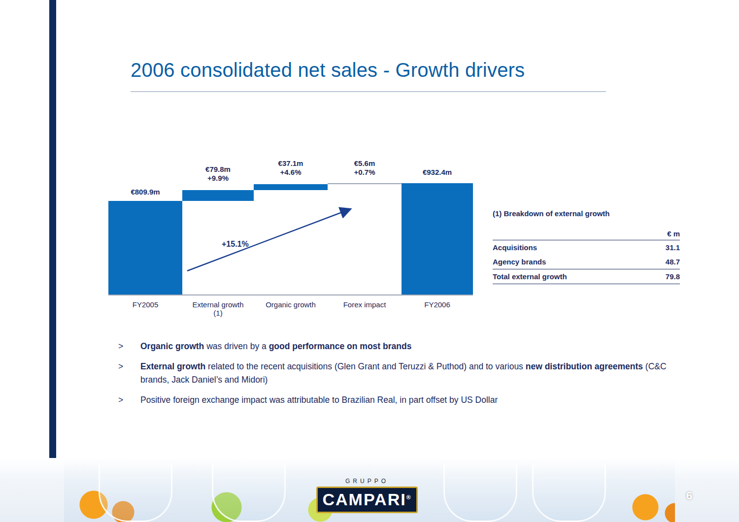2006 consolidated net sales - Growth drivers
€809.9m
€79.8m
+9.9%
€37.1m
+4.6%
€5.6m
+0.7%
€932.4m
+15.1%
FY2005 External growth(1) Organic growth Forex impact FY2006
(1) Breakdown of external growth
| | € m |
| Acquisitions | 31.1 |
| Agency brands | 48.7 |
| Total external growth | 79.8 |
Organic growth was driven by a good performance on most brands
External growth related to the recent acquisitions (Glen Grant and Teruzzi & Puthod) and to various new distribution agreements (C&C brands, Jack Daniel’s and Midori)
Positive foreign exchange impact was attributable to Brazilian Real, in part offset by US Dollar
GRUPPO
CAMPARI®
6